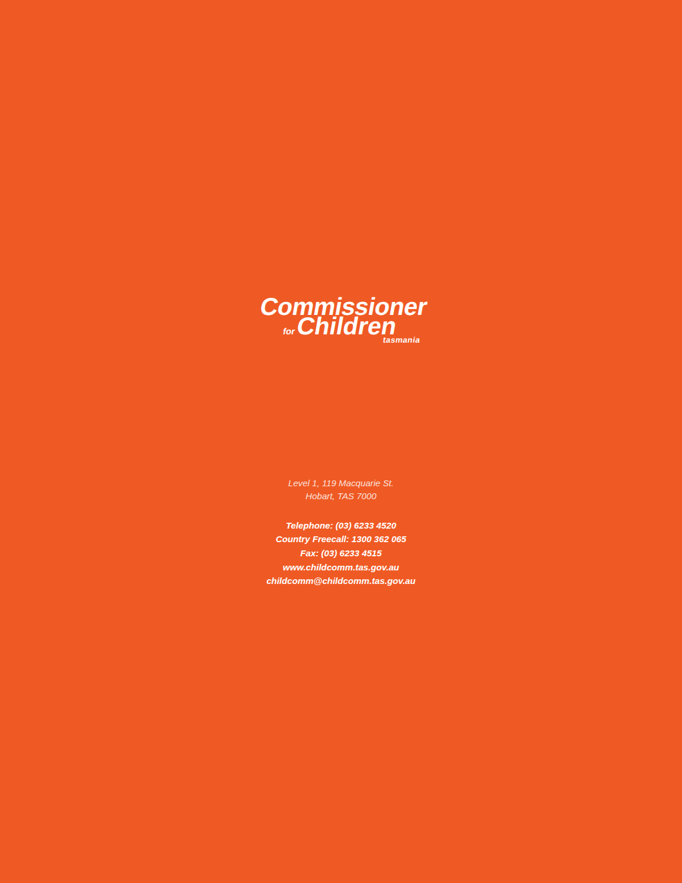Commissioner for Children tasmania
Level 1, 119 Macquarie St.
Hobart, TAS 7000
Telephone: (03) 6233 4520
Country Freecall: 1300 362 065
Fax: (03) 6233 4515
www.childcomm.tas.gov.au
childcomm@childcomm.tas.gov.au